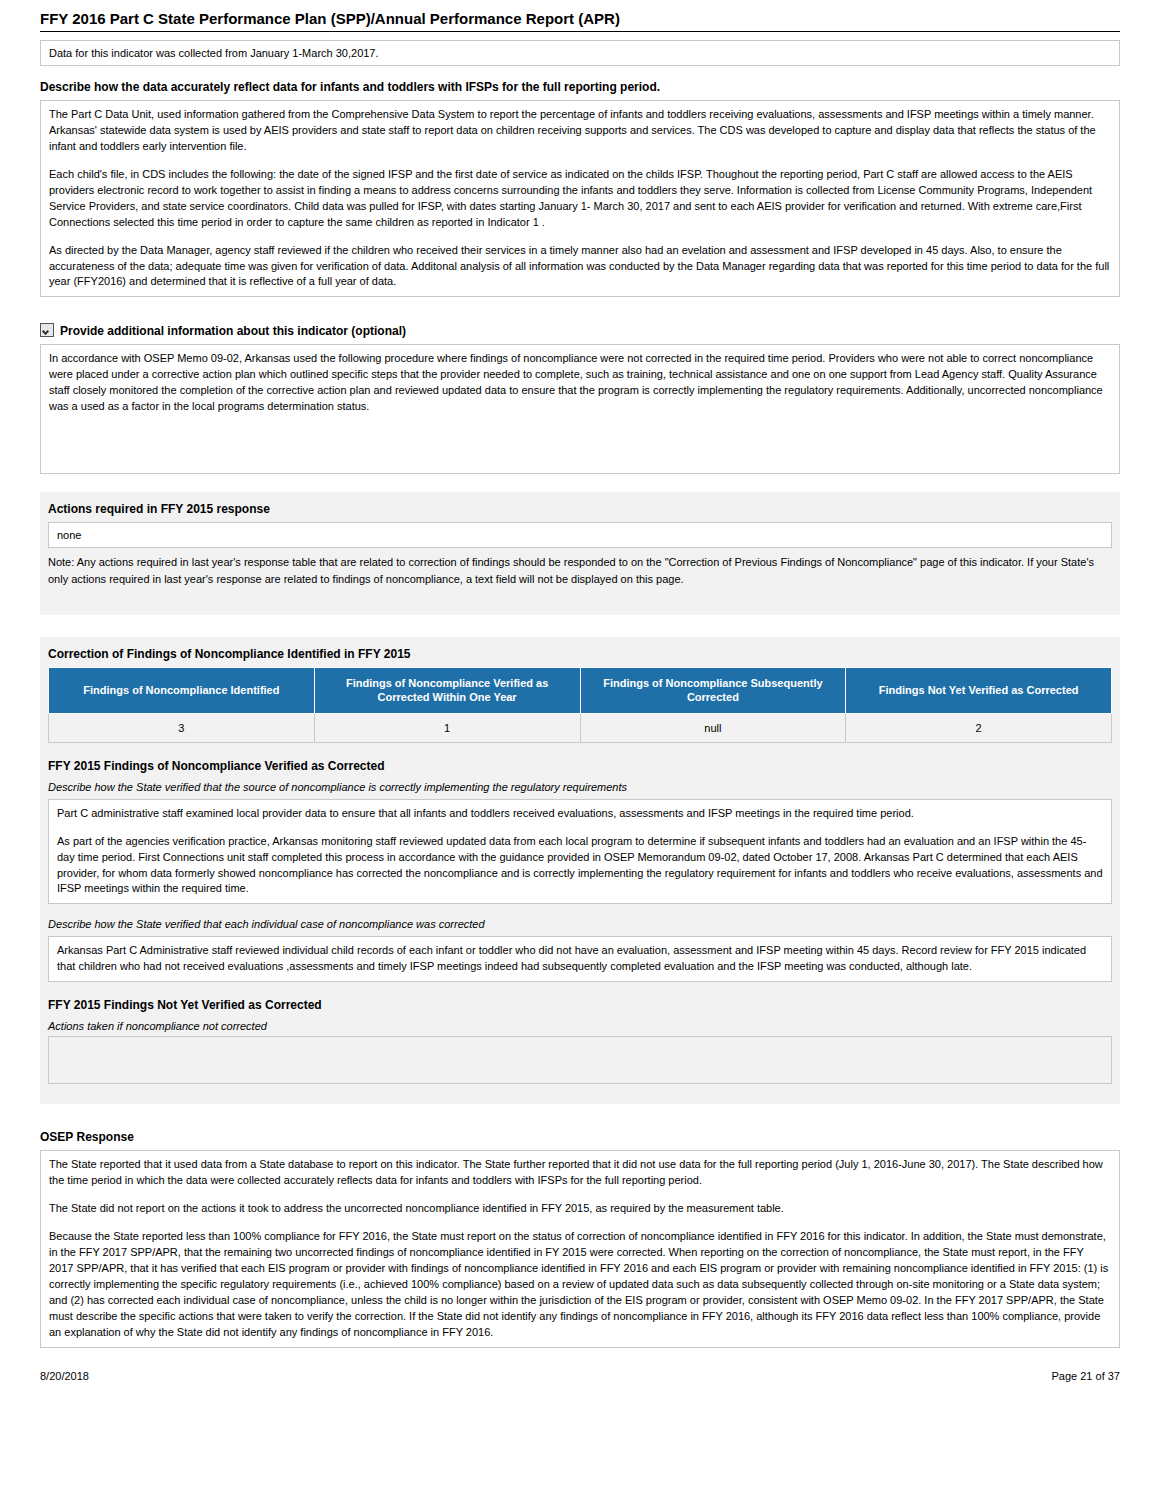FFY 2016 Part C State Performance Plan (SPP)/Annual Performance Report (APR)
Data for this indicator was collected from January 1-March 30,2017.
Describe how the data accurately reflect data for infants and toddlers with IFSPs for the full reporting period.
The Part C Data Unit, used information gathered from the Comprehensive Data System to report the percentage of infants and toddlers receiving evaluations, assessments and IFSP meetings within a timely manner. Arkansas' statewide data system is used by AEIS providers and state staff to report data on children receiving supports and services. The CDS was developed to capture and display data that reflects the status of the infant and toddlers early intervention file.
Each child's file, in CDS includes the following: the date of the signed IFSP and the first date of service as indicated on the childs IFSP. Thoughout the reporting period, Part C staff are allowed access to the AEIS providers electronic record to work together to assist in finding a means to address concerns surrounding the infants and toddlers they serve. Information is collected from License Community Programs, Independent Service Providers, and state service coordinators. Child data was pulled for IFSP, with dates starting January 1- March 30, 2017 and sent to each AEIS provider for verification and returned. With extreme care,First Connections selected this time period in order to capture the same children as reported in Indicator 1 .
As directed by the Data Manager, agency staff reviewed if the children who received their services in a timely manner also had an evelation and assessment and IFSP developed in 45 days. Also, to ensure the accurateness of the data; adequate time was given for verification of data. Additonal analysis of all information was conducted by the Data Manager regarding data that was reported for this time period to data for the full year (FFY2016) and determined that it is reflective of a full year of data.
Provide additional information about this indicator (optional)
In accordance with OSEP Memo 09-02, Arkansas used the following procedure where findings of noncompliance were not corrected in the required time period. Providers who were not able to correct noncompliance were placed under a corrective action plan which outlined specific steps that the provider needed to complete, such as training, technical assistance and one on one support from Lead Agency staff. Quality Assurance staff closely monitored the completion of the corrective action plan and reviewed updated data to ensure that the program is correctly implementing the regulatory requirements. Additionally, uncorrected noncompliance was a used as a factor in the local programs determination status.
Actions required in FFY 2015 response
none
Note: Any actions required in last year's response table that are related to correction of findings should be responded to on the "Correction of Previous Findings of Noncompliance" page of this indicator. If your State's only actions required in last year's response are related to findings of noncompliance, a text field will not be displayed on this page.
Correction of Findings of Noncompliance Identified in FFY 2015
| Findings of Noncompliance Identified | Findings of Noncompliance Verified as Corrected Within One Year | Findings of Noncompliance Subsequently Corrected | Findings Not Yet Verified as Corrected |
| --- | --- | --- | --- |
| 3 | 1 | null | 2 |
FFY 2015 Findings of Noncompliance Verified as Corrected
Describe how the State verified that the source of noncompliance is correctly implementing the regulatory requirements
Part C administrative staff examined local provider data to ensure that all infants and toddlers received evaluations, assessments and IFSP meetings in the required time period.
As part of the agencies verification practice, Arkansas monitoring staff reviewed updated data from each local program to determine if subsequent infants and toddlers had an evaluation and an IFSP within the 45-day time period. First Connections unit staff completed this process in accordance with the guidance provided in OSEP Memorandum 09-02, dated October 17, 2008. Arkansas Part C determined that each AEIS provider, for whom data formerly showed noncompliance has corrected the noncompliance and is correctly implementing the regulatory requirement for infants and toddlers who receive evaluations, assessments and IFSP meetings within the required time.
Describe how the State verified that each individual case of noncompliance was corrected
Arkansas Part C Administrative staff reviewed individual child records of each infant or toddler who did not have an evaluation, assessment and IFSP meeting within 45 days. Record review for FFY 2015 indicated that children who had not received evaluations ,assessments and timely IFSP meetings indeed had subsequently completed evaluation and the IFSP meeting was conducted, although late.
FFY 2015 Findings Not Yet Verified as Corrected
Actions taken if noncompliance not corrected
OSEP Response
The State reported that it used data from a State database to report on this indicator. The State further reported that it did not use data for the full reporting period (July 1, 2016-June 30, 2017). The State described how the time period in which the data were collected accurately reflects data for infants and toddlers with IFSPs for the full reporting period.
The State did not report on the actions it took to address the uncorrected noncompliance identified in FFY 2015, as required by the measurement table.
Because the State reported less than 100% compliance for FFY 2016, the State must report on the status of correction of noncompliance identified in FFY 2016 for this indicator. In addition, the State must demonstrate, in the FFY 2017 SPP/APR, that the remaining two uncorrected findings of noncompliance identified in FY 2015 were corrected. When reporting on the correction of noncompliance, the State must report, in the FFY 2017 SPP/APR, that it has verified that each EIS program or provider with findings of noncompliance identified in FFY 2016 and each EIS program or provider with remaining noncompliance identified in FFY 2015: (1) is correctly implementing the specific regulatory requirements (i.e., achieved 100% compliance) based on a review of updated data such as data subsequently collected through on-site monitoring or a State data system; and (2) has corrected each individual case of noncompliance, unless the child is no longer within the jurisdiction of the EIS program or provider, consistent with OSEP Memo 09-02. In the FFY 2017 SPP/APR, the State must describe the specific actions that were taken to verify the correction. If the State did not identify any findings of noncompliance in FFY 2016, although its FFY 2016 data reflect less than 100% compliance, provide an explanation of why the State did not identify any findings of noncompliance in FFY 2016.
8/20/2018 Page 21 of 37